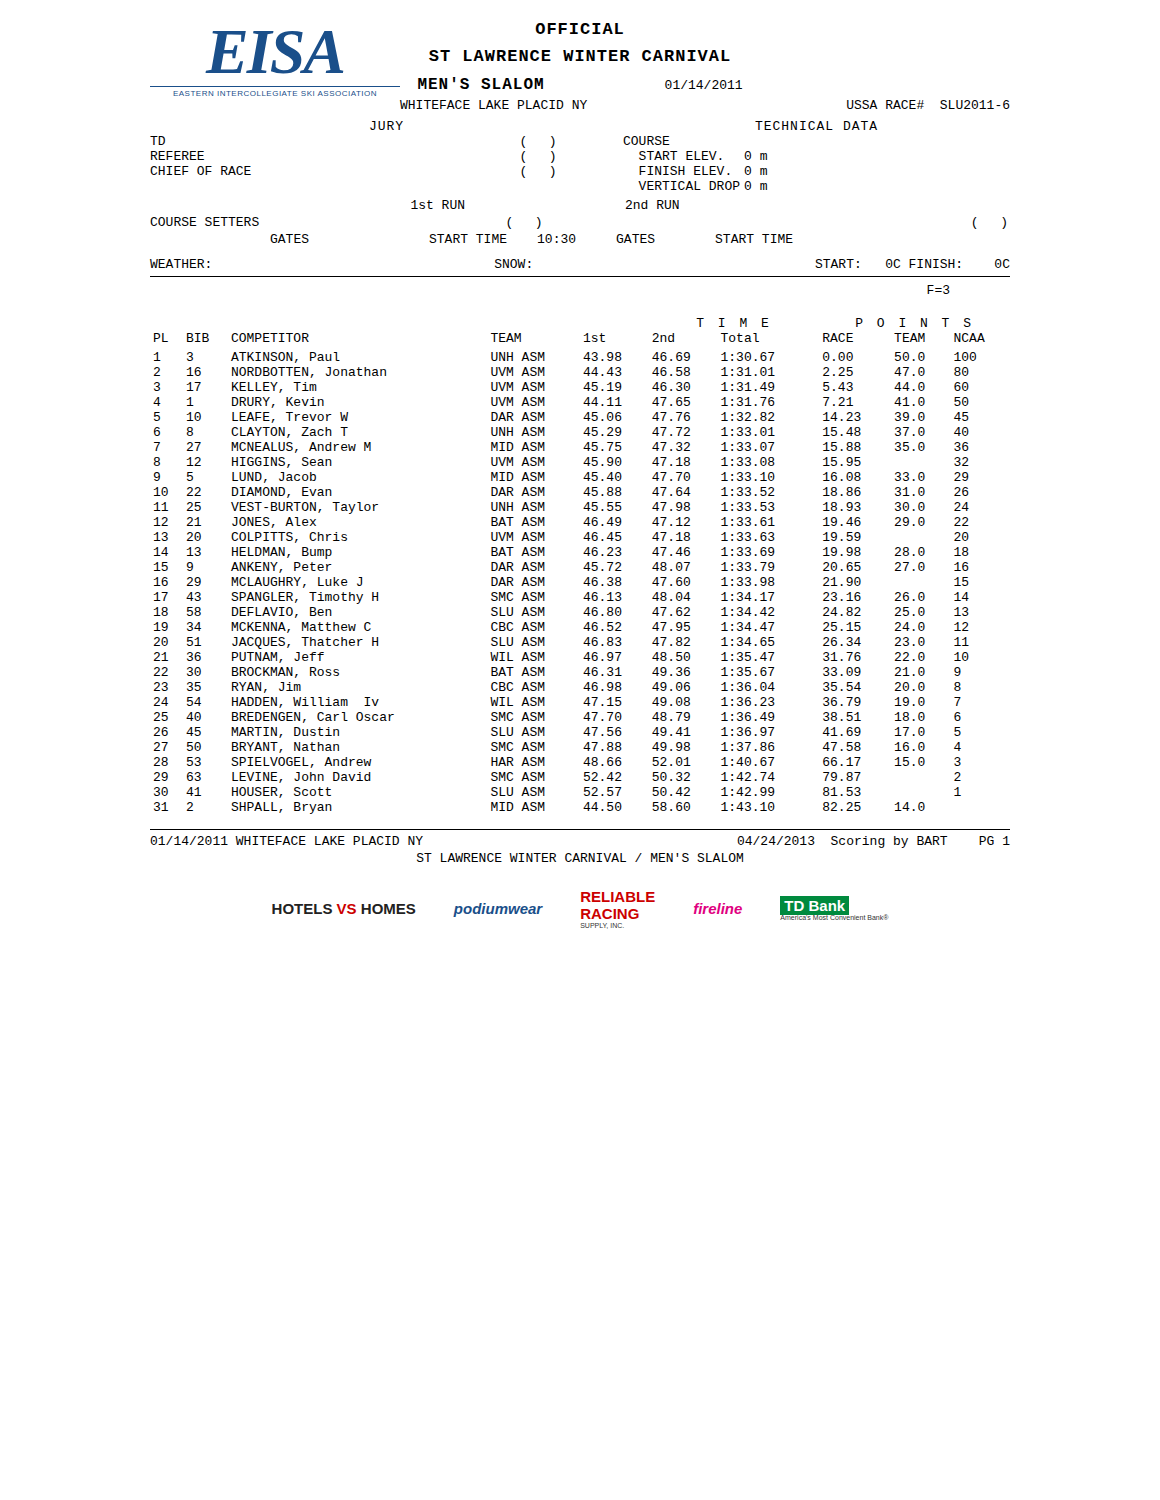EISA
EASTERN INTERCOLLEGIATE SKI ASSOCIATION
OFFICIAL
ST LAWRENCE WINTER CARNIVAL
MEN'S SLALOM 01/14/2011
WHITEFACE LAKE PLACID NY USSA RACE# SLU2011-6
JURY
| TD | | ( ) |
| REFEREE | | ( ) |
| CHIEF OF RACE | | ( ) |
TECHNICAL DATA
| COURSE | | |
| START ELEV. | 0 m |
| FINISH ELEV. | 0 m |
| VERTICAL DROP | 0 m |
1st RUN
2nd RUN
COURSE SETTERS ( ) ( )
GATES START TIME 10:30 GATES START TIME
WEATHER: SNOW: START: 0C FINISH: 0C
F=3
| | T I M E | P O I N T S |
| --- | --- | --- |
| PL | BIB | COMPETITOR | TEAM | 1st | 2nd | Total | | RACE | TEAM | NCAA |
| 1 | 3 | ATKINSON, Paul | UNH ASM | 43.98 | 46.69 | 1:30.67 | | 0.00 | 50.0 | 100 |
| 2 | 16 | NORDBOTTEN, Jonathan | UVM ASM | 44.43 | 46.58 | 1:31.01 | | 2.25 | 47.0 | 80 |
| 3 | 17 | KELLEY, Tim | UVM ASM | 45.19 | 46.30 | 1:31.49 | | 5.43 | 44.0 | 60 |
| 4 | 1 | DRURY, Kevin | UVM ASM | 44.11 | 47.65 | 1:31.76 | | 7.21 | 41.0 | 50 |
| 5 | 10 | LEAFE, Trevor W | DAR ASM | 45.06 | 47.76 | 1:32.82 | | 14.23 | 39.0 | 45 |
| 6 | 8 | CLAYTON, Zach T | UNH ASM | 45.29 | 47.72 | 1:33.01 | | 15.48 | 37.0 | 40 |
| 7 | 27 | MCNEALUS, Andrew M | MID ASM | 45.75 | 47.32 | 1:33.07 | | 15.88 | 35.0 | 36 |
| 8 | 12 | HIGGINS, Sean | UVM ASM | 45.90 | 47.18 | 1:33.08 | | 15.95 | | 32 |
| 9 | 5 | LUND, Jacob | MID ASM | 45.40 | 47.70 | 1:33.10 | | 16.08 | 33.0 | 29 |
| 10 | 22 | DIAMOND, Evan | DAR ASM | 45.88 | 47.64 | 1:33.52 | | 18.86 | 31.0 | 26 |
| 11 | 25 | VEST-BURTON, Taylor | UNH ASM | 45.55 | 47.98 | 1:33.53 | | 18.93 | 30.0 | 24 |
| 12 | 21 | JONES, Alex | BAT ASM | 46.49 | 47.12 | 1:33.61 | | 19.46 | 29.0 | 22 |
| 13 | 20 | COLPITTS, Chris | UVM ASM | 46.45 | 47.18 | 1:33.63 | | 19.59 | | 20 |
| 14 | 13 | HELDMAN, Bump | BAT ASM | 46.23 | 47.46 | 1:33.69 | | 19.98 | 28.0 | 18 |
| 15 | 9 | ANKENY, Peter | DAR ASM | 45.72 | 48.07 | 1:33.79 | | 20.65 | 27.0 | 16 |
| 16 | 29 | MCLAUGHRY, Luke J | DAR ASM | 46.38 | 47.60 | 1:33.98 | | 21.90 | | 15 |
| 17 | 43 | SPANGLER, Timothy H | SMC ASM | 46.13 | 48.04 | 1:34.17 | | 23.16 | 26.0 | 14 |
| 18 | 58 | DEFLAVIO, Ben | SLU ASM | 46.80 | 47.62 | 1:34.42 | | 24.82 | 25.0 | 13 |
| 19 | 34 | MCKENNA, Matthew C | CBC ASM | 46.52 | 47.95 | 1:34.47 | | 25.15 | 24.0 | 12 |
| 20 | 51 | JACQUES, Thatcher H | SLU ASM | 46.83 | 47.82 | 1:34.65 | | 26.34 | 23.0 | 11 |
| 21 | 36 | PUTNAM, Jeff | WIL ASM | 46.97 | 48.50 | 1:35.47 | | 31.76 | 22.0 | 10 |
| 22 | 30 | BROCKMAN, Ross | BAT ASM | 46.31 | 49.36 | 1:35.67 | | 33.09 | 21.0 | 9 |
| 23 | 35 | RYAN, Jim | CBC ASM | 46.98 | 49.06 | 1:36.04 | | 35.54 | 20.0 | 8 |
| 24 | 54 | HADDEN, William Iv | WIL ASM | 47.15 | 49.08 | 1:36.23 | | 36.79 | 19.0 | 7 |
| 25 | 40 | BREDENGEN, Carl Oscar | SMC ASM | 47.70 | 48.79 | 1:36.49 | | 38.51 | 18.0 | 6 |
| 26 | 45 | MARTIN, Dustin | SLU ASM | 47.56 | 49.41 | 1:36.97 | | 41.69 | 17.0 | 5 |
| 27 | 50 | BRYANT, Nathan | SMC ASM | 47.88 | 49.98 | 1:37.86 | | 47.58 | 16.0 | 4 |
| 28 | 53 | SPIELVOGEL, Andrew | HAR ASM | 48.66 | 52.01 | 1:40.67 | | 66.17 | 15.0 | 3 |
| 29 | 63 | LEVINE, John David | SMC ASM | 52.42 | 50.32 | 1:42.74 | | 79.87 | | 2 |
| 30 | 41 | HOUSER, Scott | SLU ASM | 52.57 | 50.42 | 1:42.99 | | 81.53 | | 1 |
| 31 | 2 | SHPALL, Bryan | MID ASM | 44.50 | 58.60 | 1:43.10 | | 82.25 | 14.0 | |
01/14/2011 WHITEFACE LAKE PLACID NY 04/24/2013 Scoring by BART PG 1
ST LAWRENCE WINTER CARNIVAL / MEN'S SLALOM
HOTELS VS HOMES podiumwear RELIABLE
RACINGSUPPLY, INC. fireline TD Bank America's Most Convenient Bank®